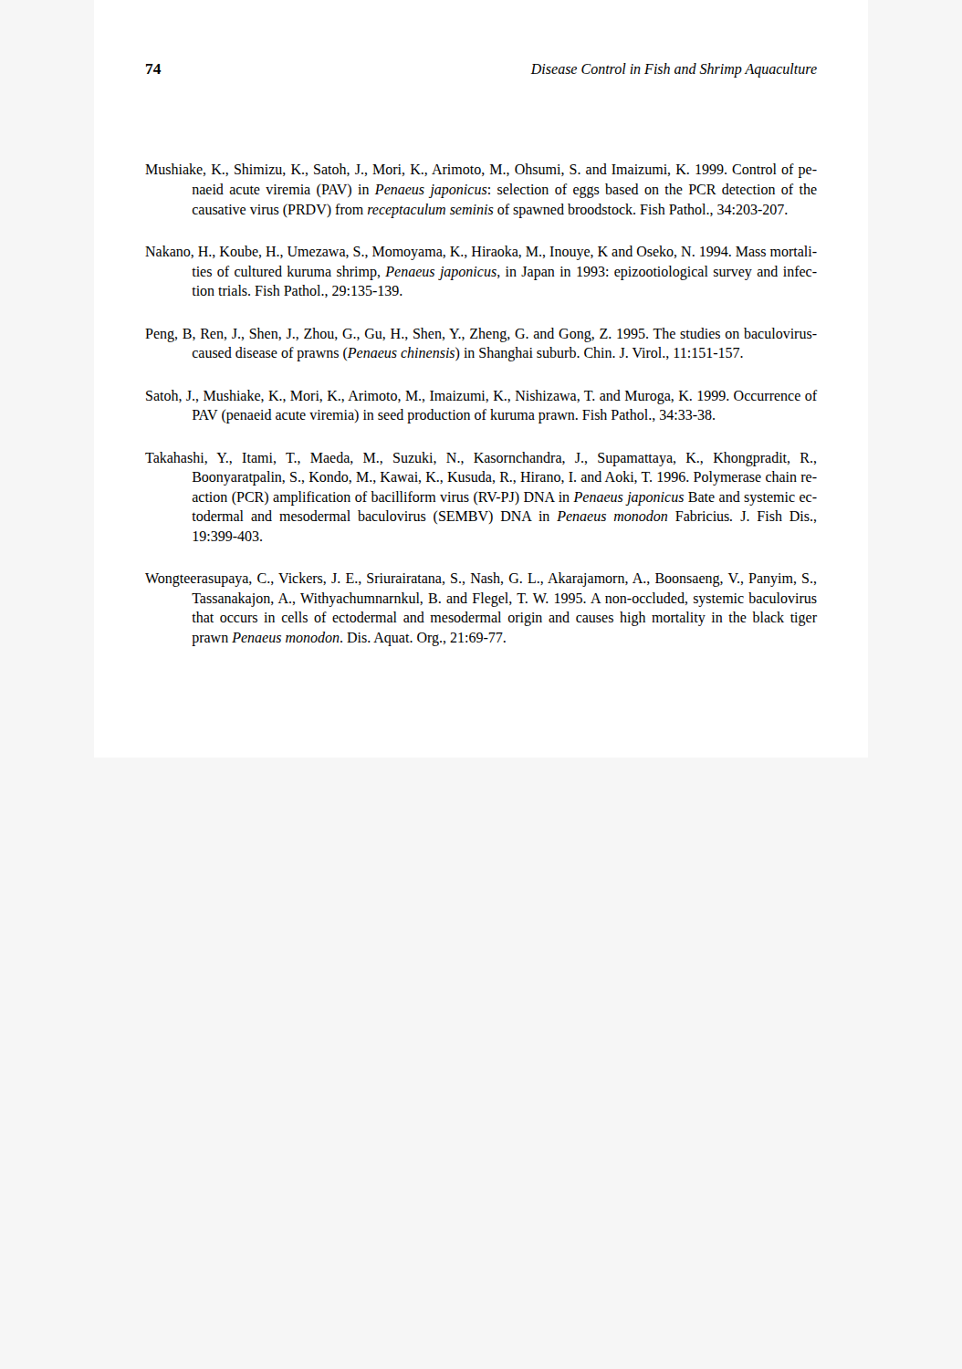74 Disease Control in Fish and Shrimp Aquaculture
Mushiake, K., Shimizu, K., Satoh, J., Mori, K., Arimoto, M., Ohsumi, S. and Imaizumi, K. 1999. Control of penaeid acute viremia (PAV) in Penaeus japonicus: selection of eggs based on the PCR detection of the causative virus (PRDV) from receptaculum seminis of spawned broodstock. Fish Pathol., 34:203-207.
Nakano, H., Koube, H., Umezawa, S., Momoyama, K., Hiraoka, M., Inouye, K and Oseko, N. 1994. Mass mortalities of cultured kuruma shrimp, Penaeus japonicus, in Japan in 1993: epizootiological survey and infection trials. Fish Pathol., 29:135-139.
Peng, B, Ren, J., Shen, J., Zhou, G., Gu, H., Shen, Y., Zheng, G. and Gong, Z. 1995. The studies on baculovirus-caused disease of prawns (Penaeus chinensis) in Shanghai suburb. Chin. J. Virol., 11:151-157.
Satoh, J., Mushiake, K., Mori, K., Arimoto, M., Imaizumi, K., Nishizawa, T. and Muroga, K. 1999. Occurrence of PAV (penaeid acute viremia) in seed production of kuruma prawn. Fish Pathol., 34:33-38.
Takahashi, Y., Itami, T., Maeda, M., Suzuki, N., Kasornchandra, J., Supamattaya, K., Khongpradit, R., Boonyaratpalin, S., Kondo, M., Kawai, K., Kusuda, R., Hirano, I. and Aoki, T. 1996. Polymerase chain reaction (PCR) amplification of bacilliform virus (RV-PJ) DNA in Penaeus japonicus Bate and systemic ectodermal and mesodermal baculovirus (SEMBV) DNA in Penaeus monodon Fabricius. J. Fish Dis., 19:399-403.
Wongteerasupaya, C., Vickers, J. E., Sriurairatana, S., Nash, G. L., Akarajamorn, A., Boonsaeng, V., Panyim, S., Tassanakajon, A., Withyachumnarnkul, B. and Flegel, T. W. 1995. A non-occluded, systemic baculovirus that occurs in cells of ectodermal and mesodermal origin and causes high mortality in the black tiger prawn Penaeus monodon. Dis. Aquat. Org., 21:69-77.